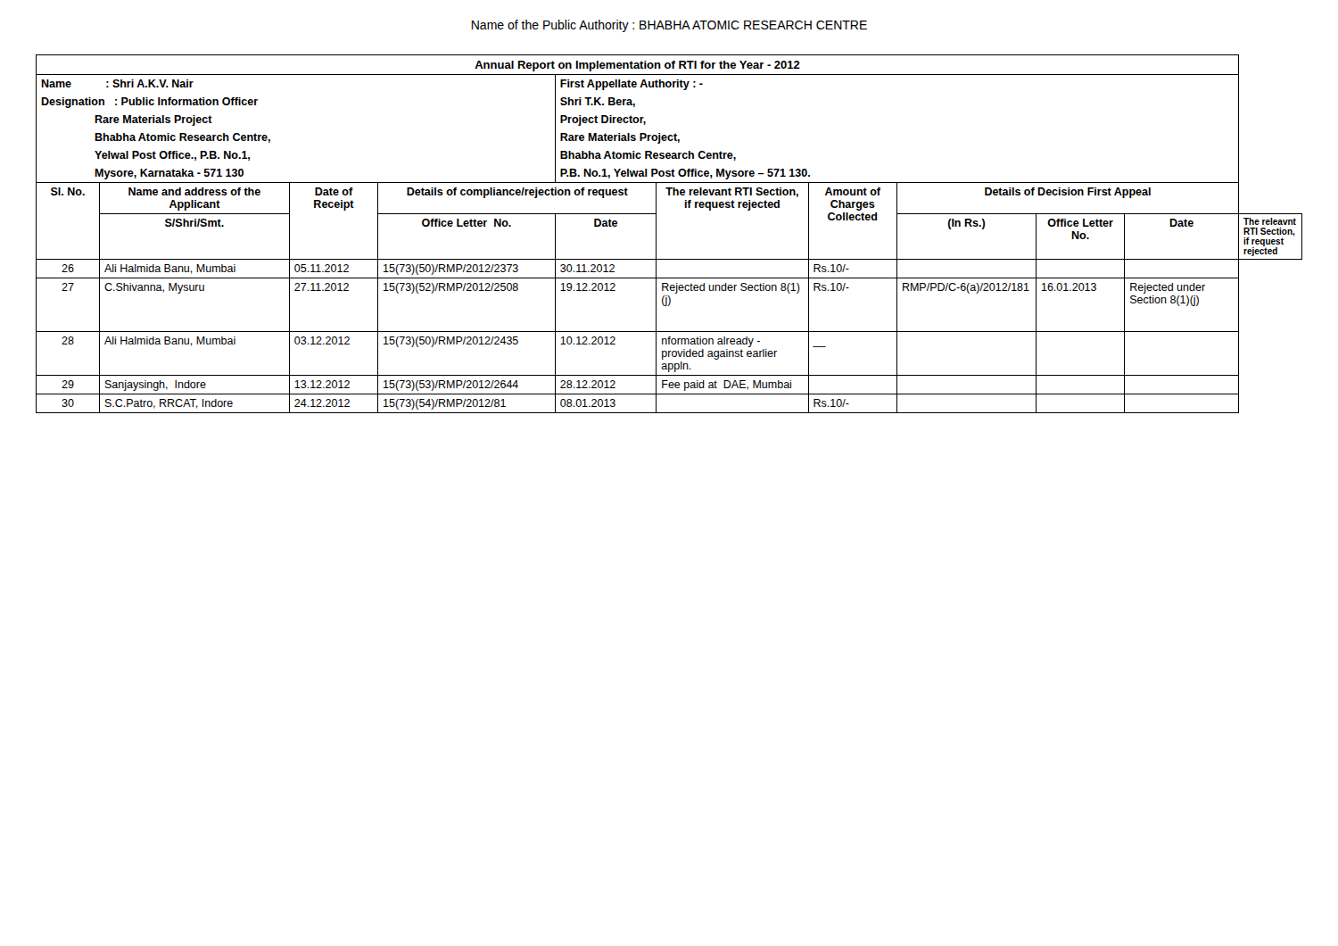Name of the Public Authority : BHABHA ATOMIC RESEARCH CENTRE
| Annual Report on Implementation of RTI for the Year - 2012 |
| Name : Shri A.K.V. Nair | | First Appellate Authority : - |
| Designation : Public Information Officer | Shri T.K. Bera, |
| Rare Materials Project | Project Director, |
| Bhabha Atomic Research Centre, | Rare Materials Project, |
| Yelwal Post Office., P.B. No.1, | Bhabha Atomic Research Centre, |
| Mysore, Karnataka - 571 130 | P.B. No.1, Yelwal Post Office, Mysore – 571 130. |
| Sl. No. | Name and address of the Applicant | Date of Receipt | Details of compliance/rejection of request | The relevant RTI Section, if request rejected | Amount of Charges Collected | Details of Decision First Appeal |
| S/Shri/Smt. | Office Letter No. | Date | (In Rs.) | Office Letter No. | Date | The releavnt RTI Section, if request rejected |
| 26 | Ali Halmida Banu, Mumbai | 05.11.2012 | 15(73)(50)/RMP/2012/2373 | 30.11.2012 | | Rs.10/- | | | |
| 27 | C.Shivanna, Mysuru | 27.11.2012 | 15(73)(52)/RMP/2012/2508 | 19.12.2012 | Rejected under Section 8(1)(j) | Rs.10/- | RMP/PD/C-6(a)/2012/181 | 16.01.2013 | Rejected under Section 8(1)(j) |
| 28 | Ali Halmida Banu, Mumbai | 03.12.2012 | 15(73)(50)/RMP/2012/2435 | 10.12.2012 | nformation already - provided against earlier appln. | __ | | | |
| 29 | Sanjaysingh, Indore | 13.12.2012 | 15(73)(53)/RMP/2012/2644 | 28.12.2012 | Fee paid at DAE, Mumbai | | | | |
| 30 | S.C.Patro, RRCAT, Indore | 24.12.2012 | 15(73)(54)/RMP/2012/81 | 08.01.2013 | | Rs.10/- | | | |